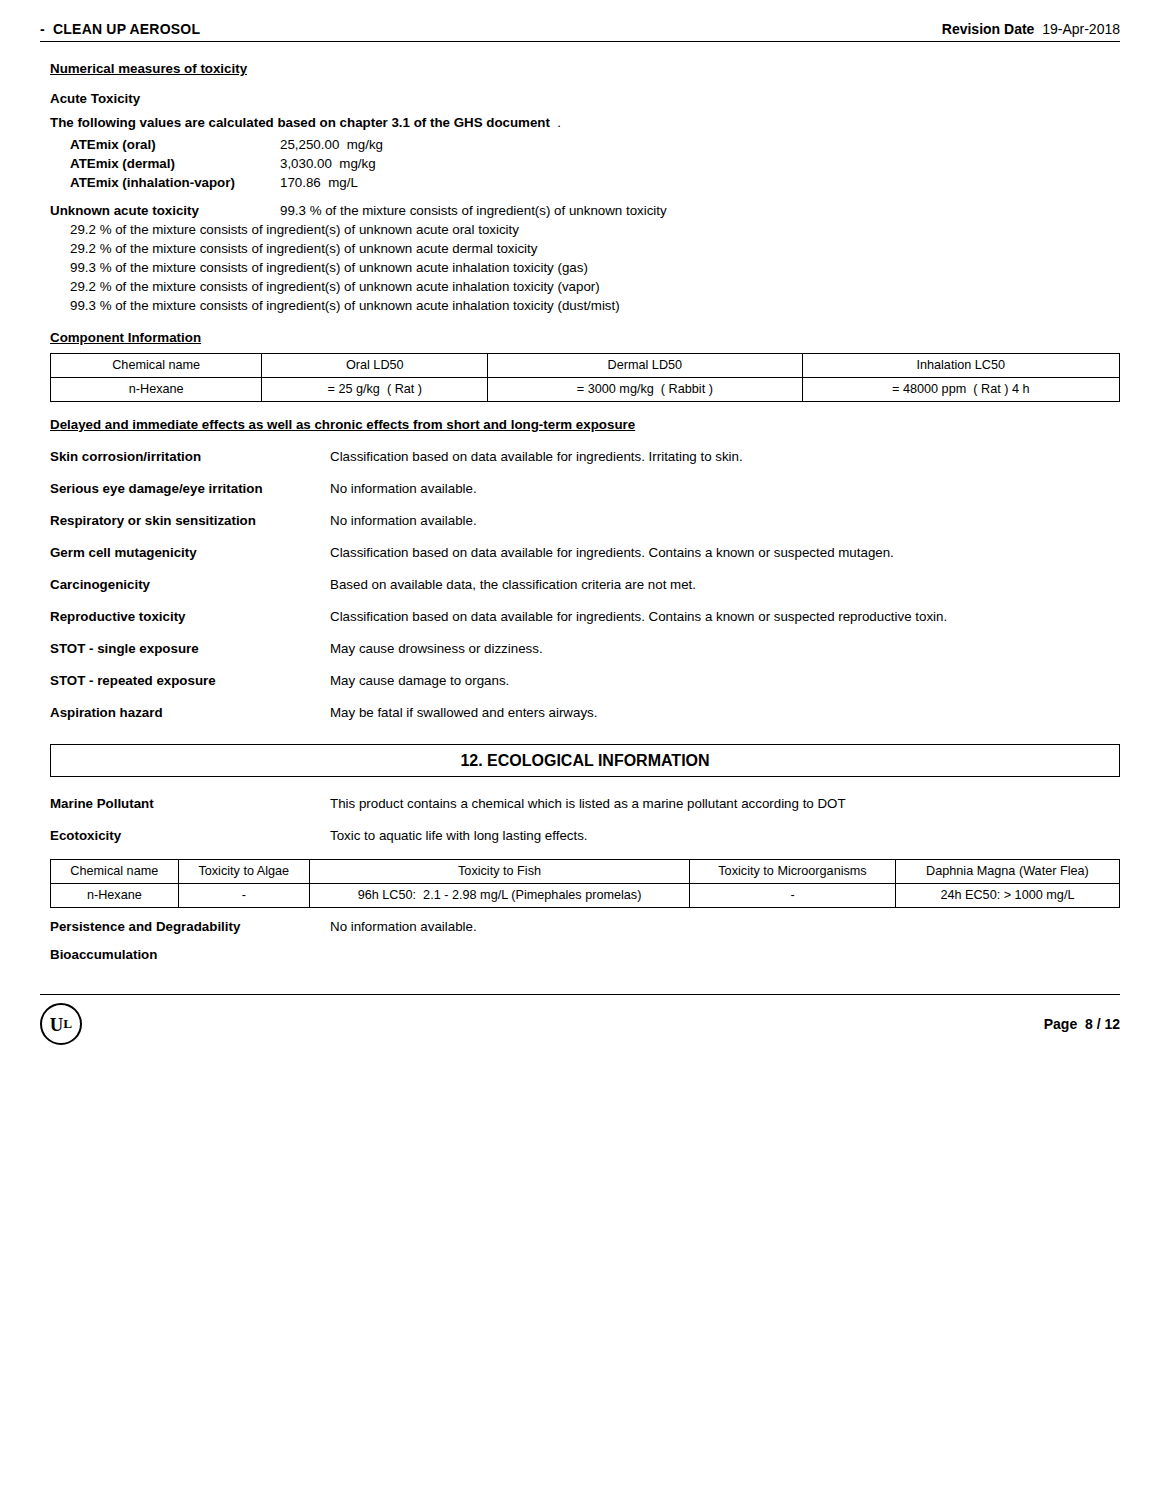- CLEAN UP AEROSOL
Revision Date 19-Apr-2018
Numerical measures of toxicity
Acute Toxicity
The following values are calculated based on chapter 3.1 of the GHS document .
ATEmix (oral)
25,250.00 mg/kg
ATEmix (dermal)
3,030.00 mg/kg
ATEmix (inhalation-vapor)
170.86 mg/L
Unknown acute toxicity
99.3 % of the mixture consists of ingredient(s) of unknown toxicity
29.2 % of the mixture consists of ingredient(s) of unknown acute oral toxicity
29.2 % of the mixture consists of ingredient(s) of unknown acute dermal toxicity
99.3 % of the mixture consists of ingredient(s) of unknown acute inhalation toxicity (gas)
29.2 % of the mixture consists of ingredient(s) of unknown acute inhalation toxicity (vapor)
99.3 % of the mixture consists of ingredient(s) of unknown acute inhalation toxicity (dust/mist)
Component Information
| Chemical name | Oral LD50 | Dermal LD50 | Inhalation LC50 |
| --- | --- | --- | --- |
| n-Hexane | = 25 g/kg ( Rat ) | = 3000 mg/kg ( Rabbit ) | = 48000 ppm ( Rat ) 4 h |
Delayed and immediate effects as well as chronic effects from short and long-term exposure
Skin corrosion/irritation
Classification based on data available for ingredients. Irritating to skin.
Serious eye damage/eye irritation
No information available.
Respiratory or skin sensitization
No information available.
Germ cell mutagenicity
Classification based on data available for ingredients. Contains a known or suspected mutagen.
Carcinogenicity
Based on available data, the classification criteria are not met.
Reproductive toxicity
Classification based on data available for ingredients. Contains a known or suspected reproductive toxin.
STOT - single exposure
May cause drowsiness or dizziness.
STOT - repeated exposure
May cause damage to organs.
Aspiration hazard
May be fatal if swallowed and enters airways.
12. ECOLOGICAL INFORMATION
Marine Pollutant
This product contains a chemical which is listed as a marine pollutant according to DOT
Ecotoxicity
Toxic to aquatic life with long lasting effects.
| Chemical name | Toxicity to Algae | Toxicity to Fish | Toxicity to Microorganisms | Daphnia Magna (Water Flea) |
| --- | --- | --- | --- | --- |
| n-Hexane | - | 96h LC50: 2.1 - 2.98 mg/L (Pimephales promelas) | - | 24h EC50: > 1000 mg/L |
Persistence and Degradability
No information available.
Bioaccumulation
UL
Page 8 / 12